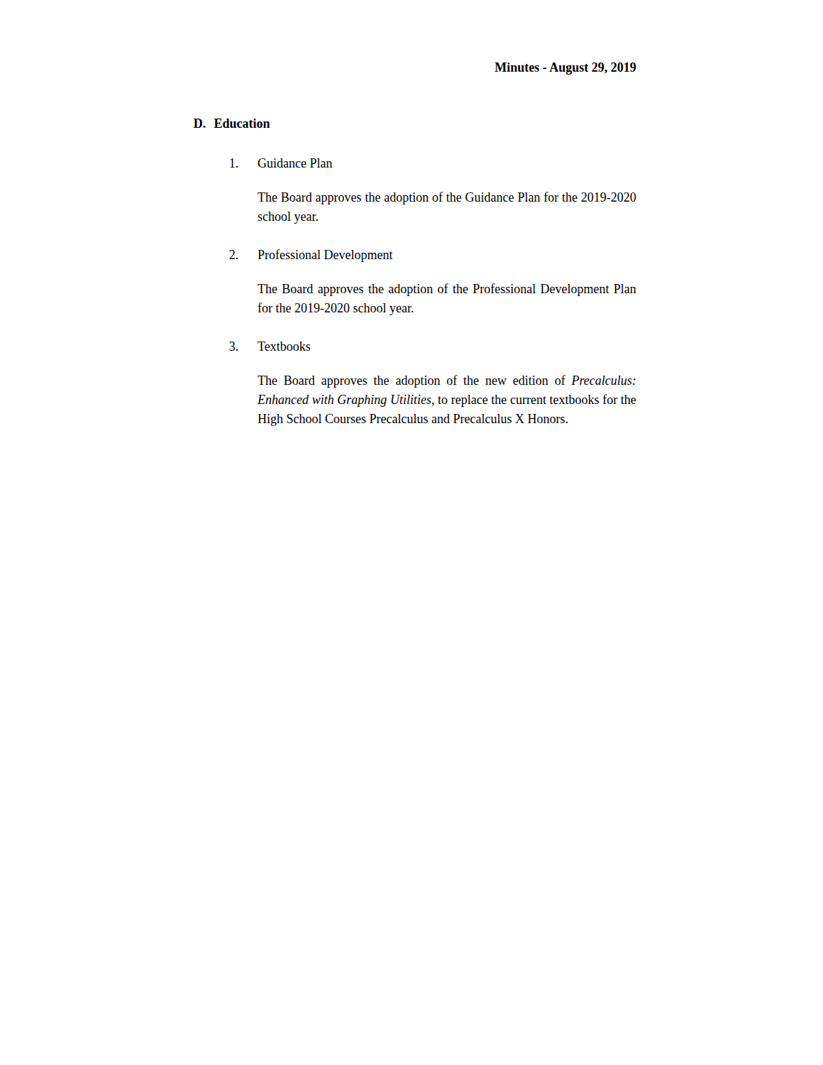Minutes - August 29, 2019
D. Education
1.
Guidance Plan
The Board approves the adoption of the Guidance Plan for the 2019-2020 school year.
2.
Professional Development
The Board approves the adoption of the Professional Development Plan for the 2019-2020 school year.
3.
Textbooks
The Board approves the adoption of the new edition of Precalculus: Enhanced with Graphing Utilities, to replace the current textbooks for the High School Courses Precalculus and Precalculus X Honors.